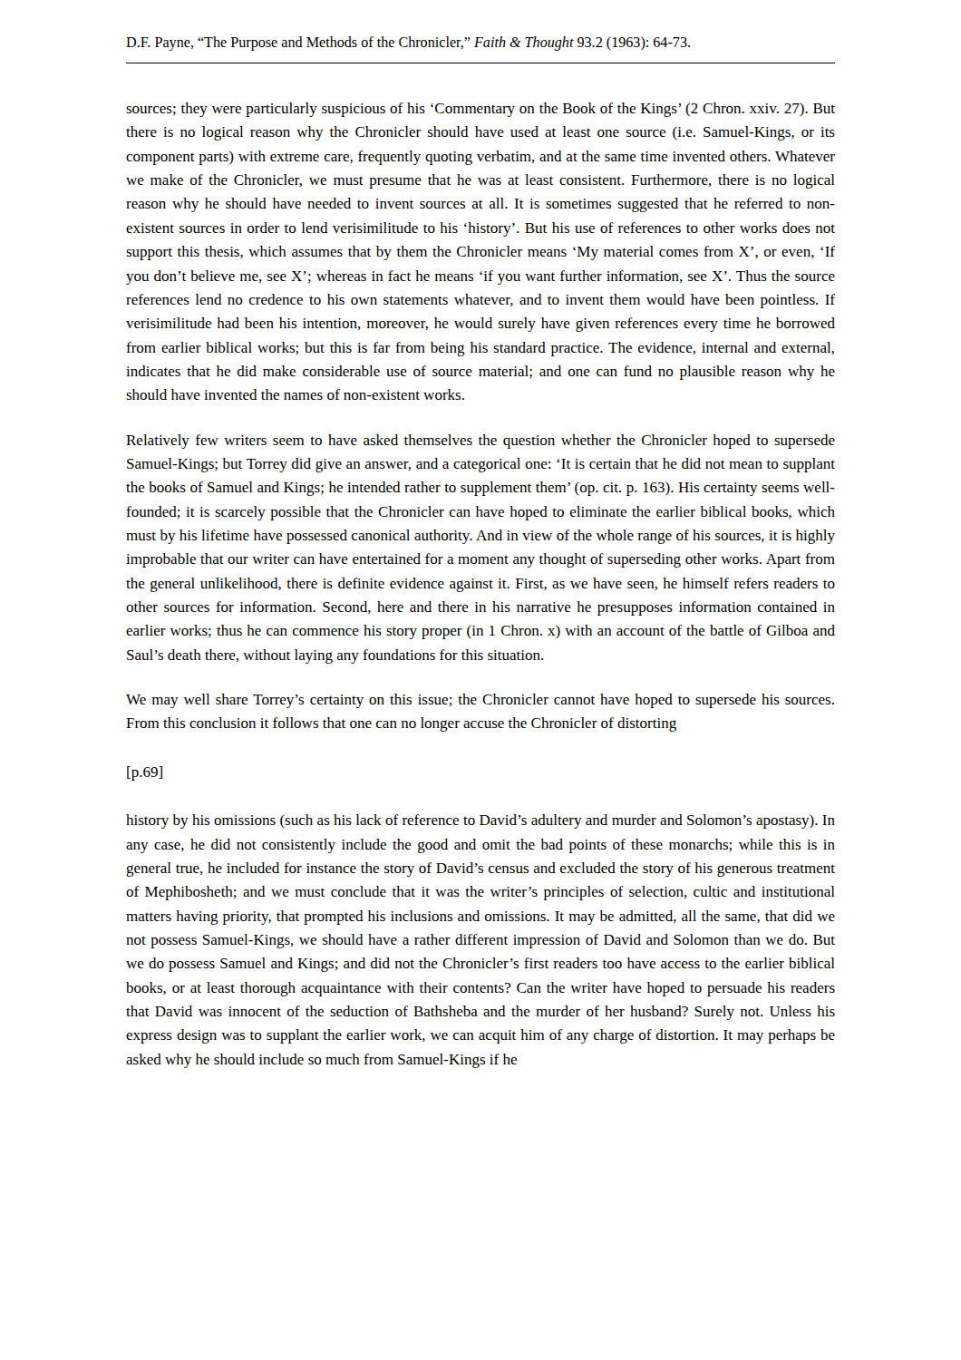D.F. Payne, “The Purpose and Methods of the Chronicler,” Faith & Thought 93.2 (1963): 64-73.
sources; they were particularly suspicious of his ‘Commentary on the Book of the Kings’ (2 Chron. xxiv. 27). But there is no logical reason why the Chronicler should have used at least one source (i.e. Samuel-Kings, or its component parts) with extreme care, frequently quoting verbatim, and at the same time invented others. Whatever we make of the Chronicler, we must presume that he was at least consistent. Furthermore, there is no logical reason why he should have needed to invent sources at all. It is sometimes suggested that he referred to non-existent sources in order to lend verisimilitude to his ‘history’. But his use of references to other works does not support this thesis, which assumes that by them the Chronicler means ‘My material comes from X’, or even, ‘If you don’t believe me, see X’; whereas in fact he means ‘if you want further information, see X’. Thus the source references lend no credence to his own statements whatever, and to invent them would have been pointless. If verisimilitude had been his intention, moreover, he would surely have given references every time he borrowed from earlier biblical works; but this is far from being his standard practice. The evidence, internal and external, indicates that he did make considerable use of source material; and one can fund no plausible reason why he should have invented the names of non-existent works.
Relatively few writers seem to have asked themselves the question whether the Chronicler hoped to supersede Samuel-Kings; but Torrey did give an answer, and a categorical one: ‘It is certain that he did not mean to supplant the books of Samuel and Kings; he intended rather to supplement them’ (op. cit. p. 163). His certainty seems well-founded; it is scarcely possible that the Chronicler can have hoped to eliminate the earlier biblical books, which must by his lifetime have possessed canonical authority. And in view of the whole range of his sources, it is highly improbable that our writer can have entertained for a moment any thought of superseding other works. Apart from the general unlikelihood, there is definite evidence against it. First, as we have seen, he himself refers readers to other sources for information. Second, here and there in his narrative he presupposes information contained in earlier works; thus he can commence his story proper (in 1 Chron. x) with an account of the battle of Gilboa and Saul’s death there, without laying any foundations for this situation.
We may well share Torrey’s certainty on this issue; the Chronicler cannot have hoped to supersede his sources. From this conclusion it follows that one can no longer accuse the Chronicler of distorting
[p.69]
history by his omissions (such as his lack of reference to David’s adultery and murder and Solomon’s apostasy). In any case, he did not consistently include the good and omit the bad points of these monarchs; while this is in general true, he included for instance the story of David’s census and excluded the story of his generous treatment of Mephibosheth; and we must conclude that it was the writer’s principles of selection, cultic and institutional matters having priority, that prompted his inclusions and omissions. It may be admitted, all the same, that did we not possess Samuel-Kings, we should have a rather different impression of David and Solomon than we do. But we do possess Samuel and Kings; and did not the Chronicler’s first readers too have access to the earlier biblical books, or at least thorough acquaintance with their contents? Can the writer have hoped to persuade his readers that David was innocent of the seduction of Bathsheba and the murder of her husband? Surely not. Unless his express design was to supplant the earlier work, we can acquit him of any charge of distortion. It may perhaps be asked why he should include so much from Samuel-Kings if he